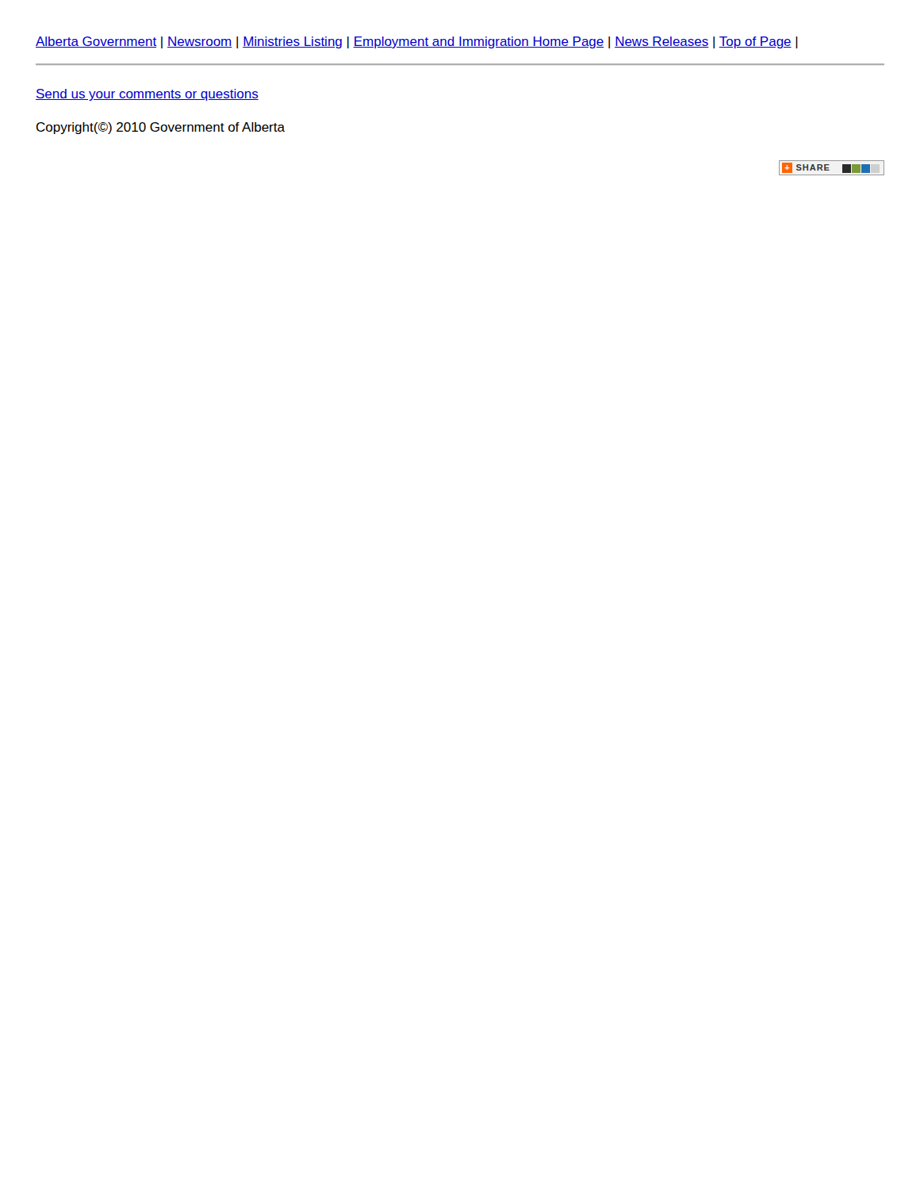Alberta Government | Newsroom | Ministries Listing | Employment and Immigration Home Page | News Releases | Top of Page |
Send us your comments or questions
Copyright(©) 2010 Government of Alberta
+SHARE